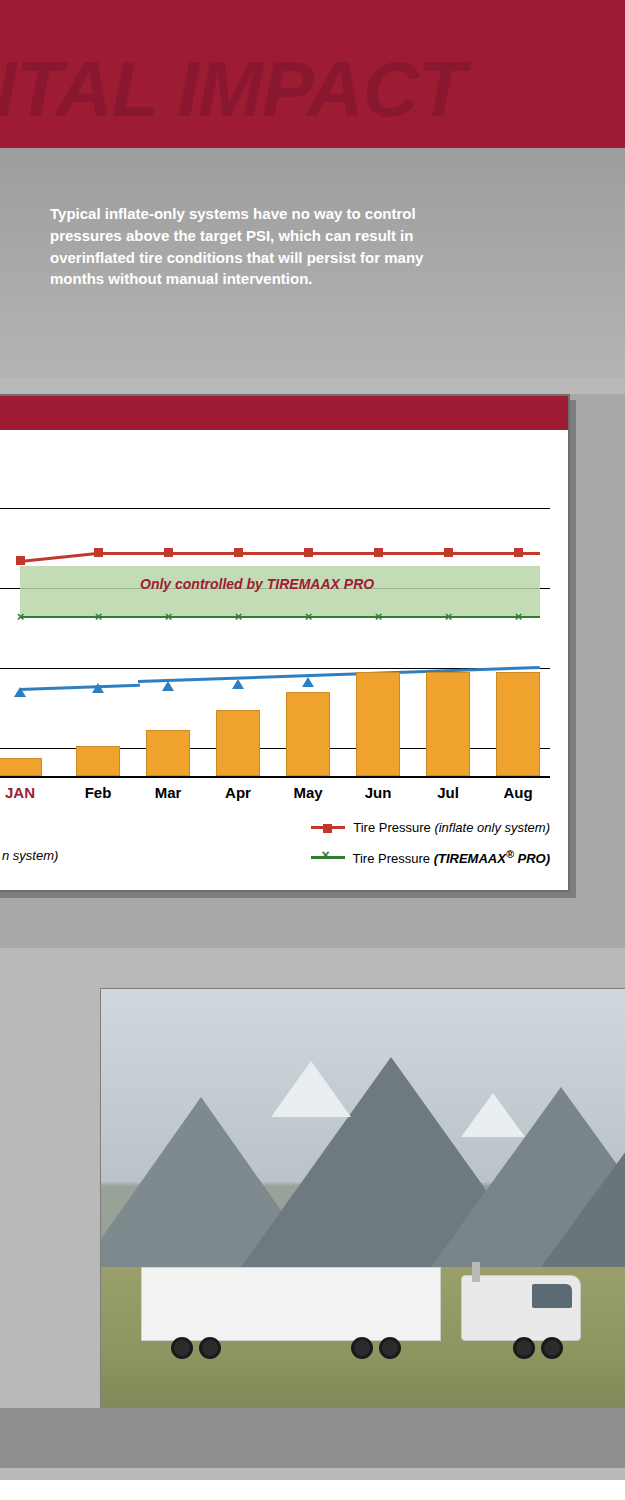NTAL IMPACT
Typical inflate-only systems have no way to control pressures above the target PSI, which can result in overinflated tire conditions that will persist for many months without manual intervention.
Only controlled by TIREMAAX PRO
JAN Feb Mar Apr May Jun Jul Aug
Tire Pressure (inflate only system)
n system)
Tire Pressure (TIREMAAX® PRO)